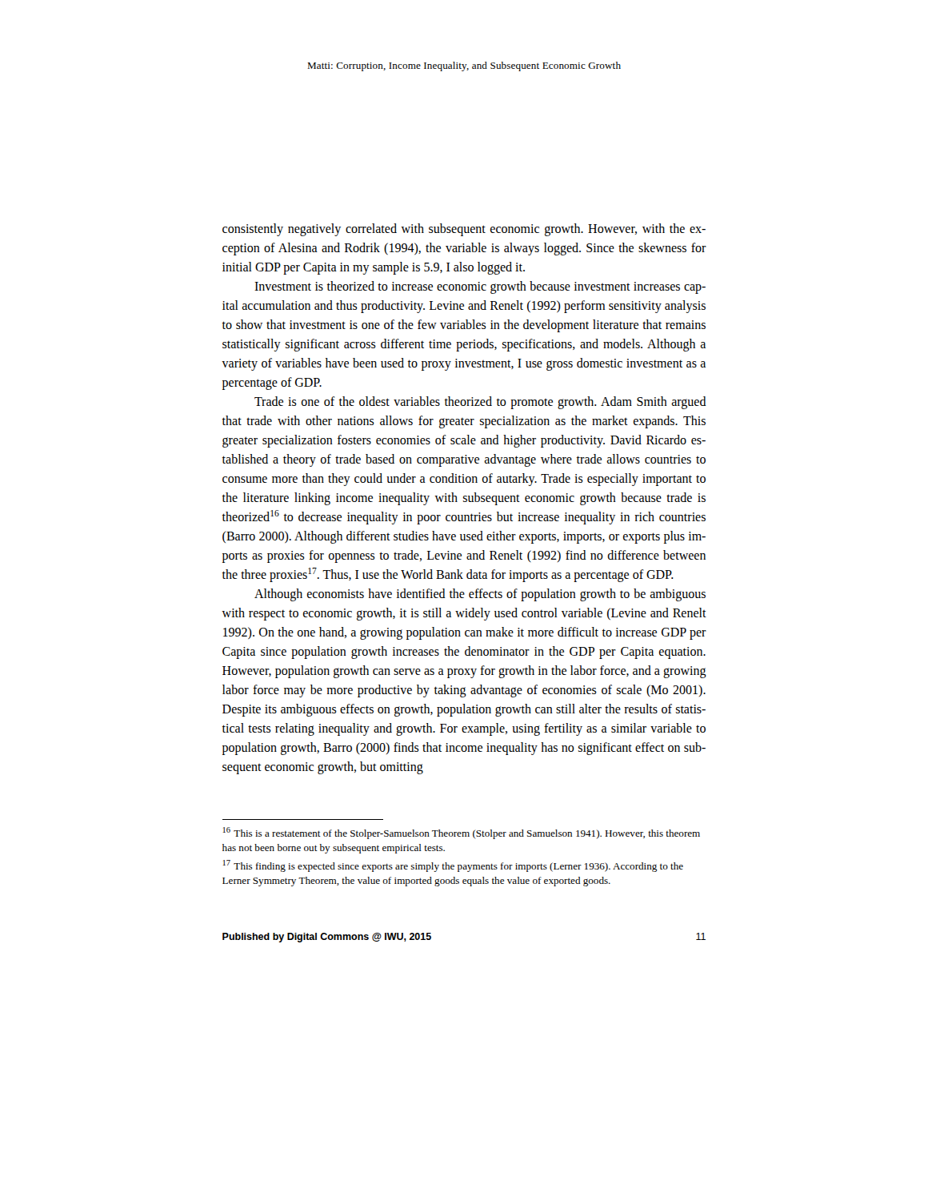Matti: Corruption, Income Inequality, and Subsequent Economic Growth
consistently negatively correlated with subsequent economic growth. However, with the exception of Alesina and Rodrik (1994), the variable is always logged. Since the skewness for initial GDP per Capita in my sample is 5.9, I also logged it.
Investment is theorized to increase economic growth because investment increases capital accumulation and thus productivity. Levine and Renelt (1992) perform sensitivity analysis to show that investment is one of the few variables in the development literature that remains statistically significant across different time periods, specifications, and models. Although a variety of variables have been used to proxy investment, I use gross domestic investment as a percentage of GDP.
Trade is one of the oldest variables theorized to promote growth. Adam Smith argued that trade with other nations allows for greater specialization as the market expands. This greater specialization fosters economies of scale and higher productivity. David Ricardo established a theory of trade based on comparative advantage where trade allows countries to consume more than they could under a condition of autarky. Trade is especially important to the literature linking income inequality with subsequent economic growth because trade is theorized16 to decrease inequality in poor countries but increase inequality in rich countries (Barro 2000). Although different studies have used either exports, imports, or exports plus imports as proxies for openness to trade, Levine and Renelt (1992) find no difference between the three proxies17. Thus, I use the World Bank data for imports as a percentage of GDP.
Although economists have identified the effects of population growth to be ambiguous with respect to economic growth, it is still a widely used control variable (Levine and Renelt 1992). On the one hand, a growing population can make it more difficult to increase GDP per Capita since population growth increases the denominator in the GDP per Capita equation. However, population growth can serve as a proxy for growth in the labor force, and a growing labor force may be more productive by taking advantage of economies of scale (Mo 2001). Despite its ambiguous effects on growth, population growth can still alter the results of statistical tests relating inequality and growth. For example, using fertility as a similar variable to population growth, Barro (2000) finds that income inequality has no significant effect on subsequent economic growth, but omitting
16 This is a restatement of the Stolper-Samuelson Theorem (Stolper and Samuelson 1941). However, this theorem has not been borne out by subsequent empirical tests.
17 This finding is expected since exports are simply the payments for imports (Lerner 1936). According to the Lerner Symmetry Theorem, the value of imported goods equals the value of exported goods.
Published by Digital Commons @ IWU, 2015
11